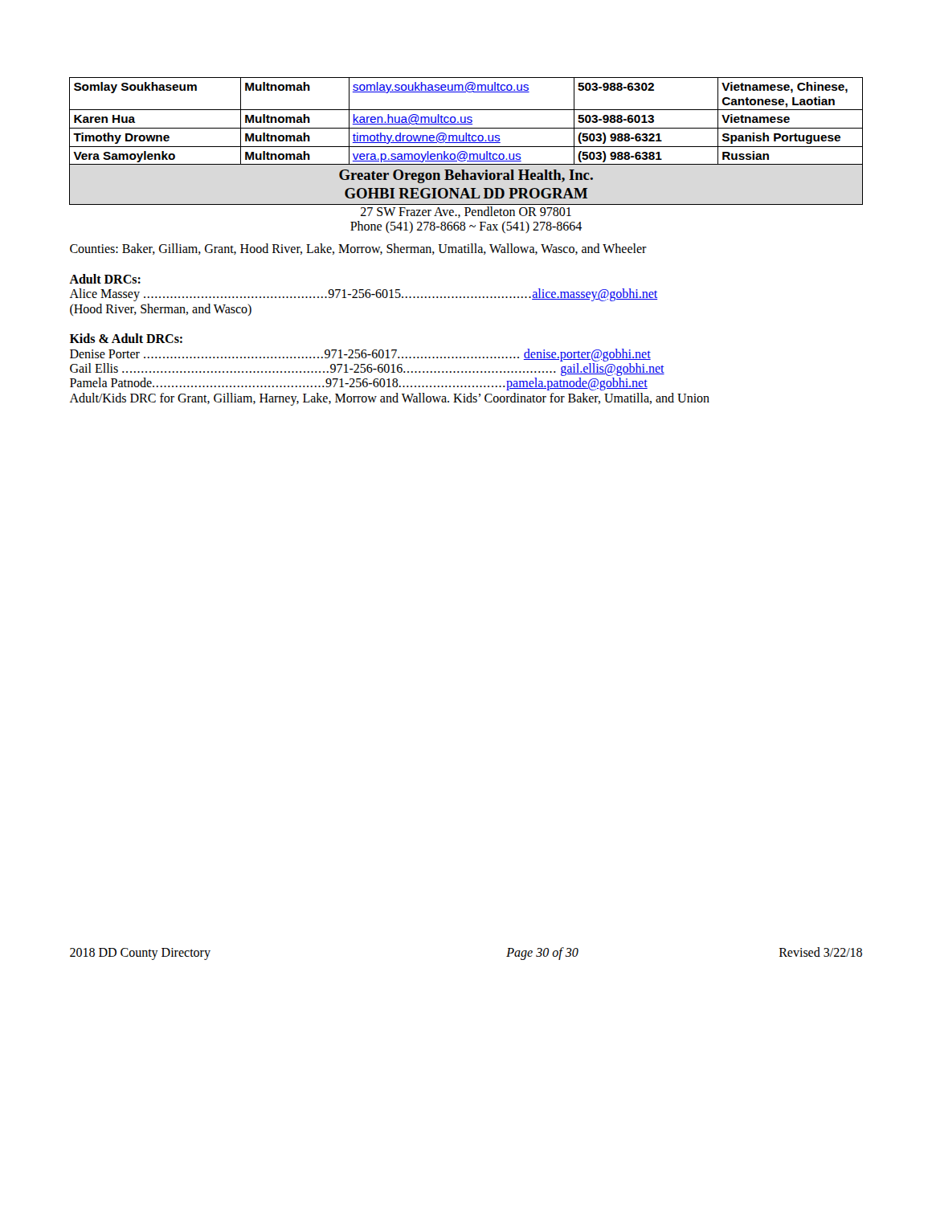| Somlay Soukhaseum | Multnomah | somlay.soukhaseum@multco.us | 503-988-6302 | Vietnamese, Chinese, Cantonese, Laotian |
| Karen Hua | Multnomah | karen.hua@multco.us | 503-988-6013 | Vietnamese |
| Timothy Drowne | Multnomah | timothy.drowne@multco.us | (503) 988-6321 | Spanish Portuguese |
| Vera Samoylenko | Multnomah | vera.p.samoylenko@multco.us | (503) 988-6381 | Russian |
Greater Oregon Behavioral Health, Inc.
GOHBI REGIONAL DD PROGRAM
27 SW Frazer Ave., Pendleton OR 97801
Phone (541) 278-8668 ~ Fax (541) 278-8664
Counties: Baker, Gilliam, Grant, Hood River, Lake, Morrow, Sherman, Umatilla, Wallowa, Wasco, and Wheeler
Adult DRCs:
Alice Massey ................................................ 971-256-6015.................................. alice.massey@gobhi.net
(Hood River, Sherman, and Wasco)
Kids & Adult DRCs:
Denise Porter ............................................... 971-256-6017................................ denise.porter@gobhi.net
Gail Ellis ...................................................... 971-256-6016........................................ gail.ellis@gobhi.net
Pamela Patnode............................................. 971-256-6018............................ pamela.patnode@gobhi.net
Adult/Kids DRC for Grant, Gilliam, Harney, Lake, Morrow and Wallowa. Kids’ Coordinator for Baker, Umatilla, and Union
| 2018 DD County Directory | Page 30 of 30 | Revised 3/22/18 |